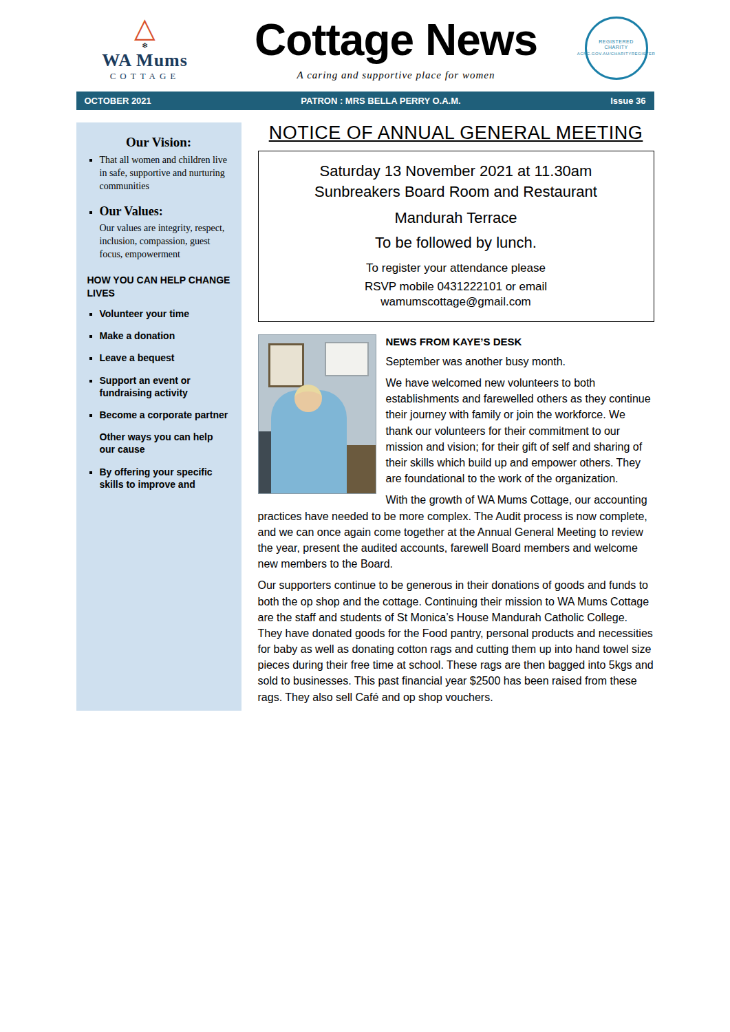△
❄
WA Mums
COTTAGE
Cottage News
A caring and supportive place for women
Registered Charity
acnc.gov.au/charityregister
OCTOBER 2021 PATRON : MRS BELLA PERRY O.A.M. Issue 36
Our Vision:
That all women and children live in safe, supportive and nurturing communities
Our Values:
Our values are integrity, respect, inclusion, compassion, guest focus, empowerment
HOW YOU CAN HELP CHANGE LIVES
Volunteer your time
Make a donation
Leave a bequest
Support an event or fundraising activity
Become a corporate partner
Other ways you can help our cause
By offering your specific skills to improve and
NOTICE OF ANNUAL GENERAL MEETING
Saturday 13 November 2021 at 11.30am
Sunbreakers Board Room and Restaurant
Mandurah Terrace
To be followed by lunch.
To register your attendance please
RSVP mobile 0431222101 or email
wamumscottage@gmail.com
NEWS FROM KAYE’S DESK
September was another busy month.
We have welcomed new volunteers to both establishments and farewelled others as they continue their journey with family or join the workforce. We thank our volunteers for their commitment to our mission and vision; for their gift of self and sharing of their skills which build up and empower others. They are foundational to the work of the organization.
With the growth of WA Mums Cottage, our accounting practices have needed to be more complex. The Audit process is now complete, and we can once again come together at the Annual General Meeting to review the year, present the audited accounts, farewell Board members and welcome new members to the Board.
Our supporters continue to be generous in their donations of goods and funds to both the op shop and the cottage. Continuing their mission to WA Mums Cottage are the staff and students of St Monica’s House Mandurah Catholic College. They have donated goods for the Food pantry, personal products and necessities for baby as well as donating cotton rags and cutting them up into hand towel size pieces during their free time at school. These rags are then bagged into 5kgs and sold to businesses. This past financial year $2500 has been raised from these rags. They also sell Café and op shop vouchers.